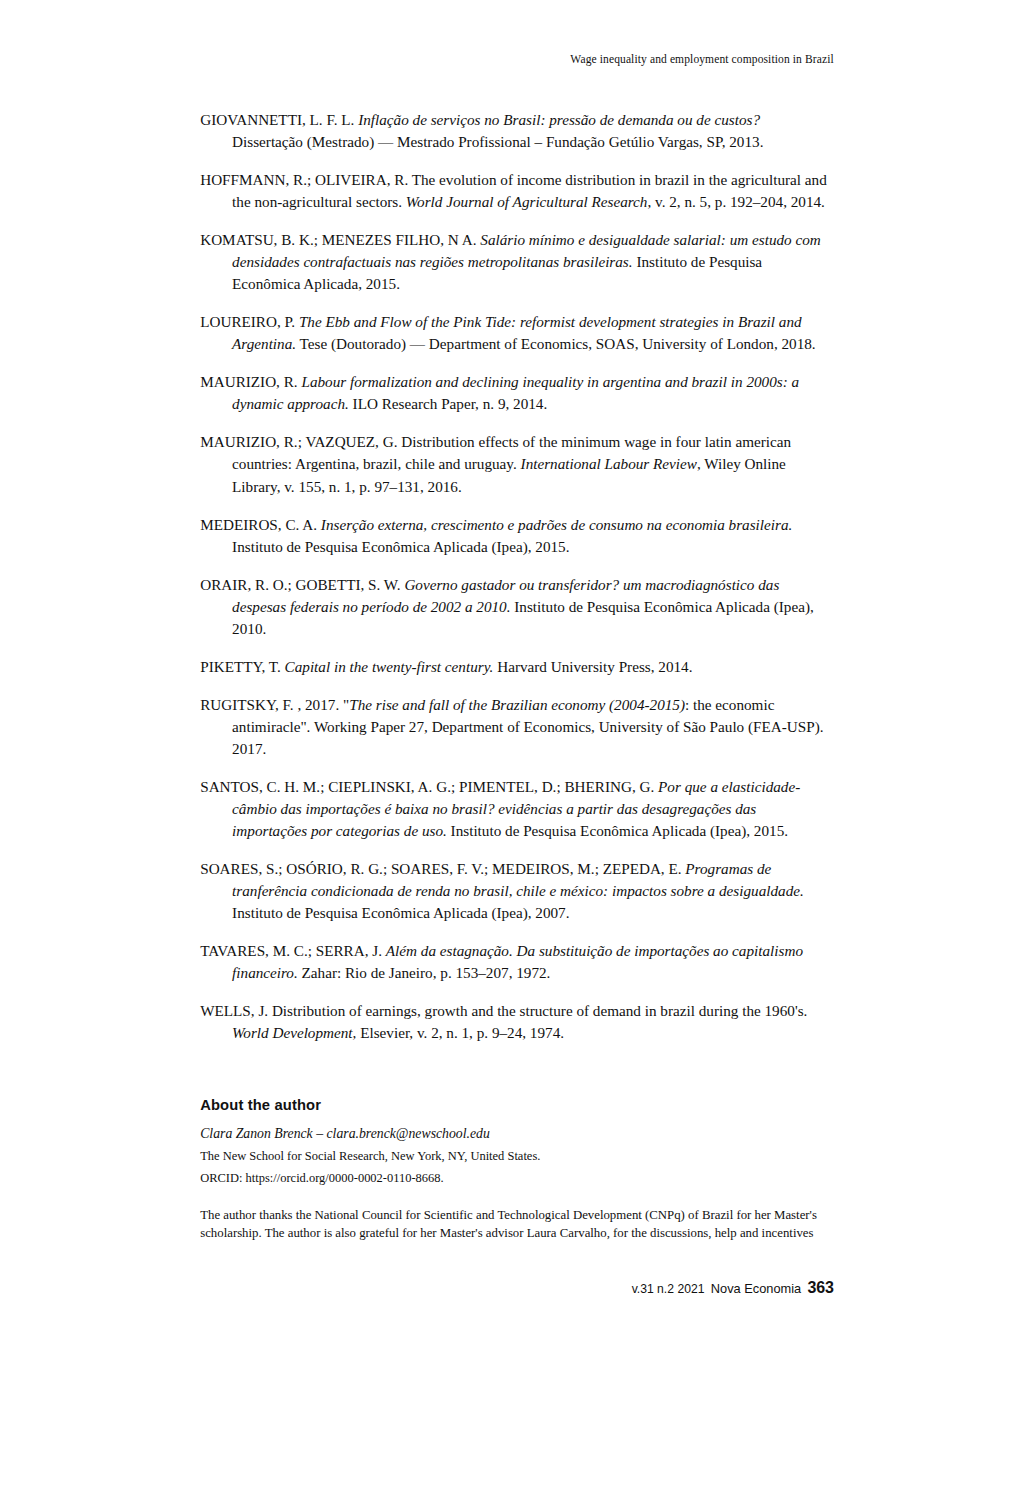Wage inequality and employment composition in Brazil
GIOVANNETTI, L. F. L. Inflação de serviços no Brasil: pressão de demanda ou de custos? Dissertação (Mestrado) — Mestrado Profissional – Fundação Getúlio Vargas, SP, 2013.
HOFFMANN, R.; OLIVEIRA, R. The evolution of income distribution in brazil in the agricultural and the non-agricultural sectors. World Journal of Agricultural Research, v. 2, n. 5, p. 192–204, 2014.
KOMATSU, B. K.; MENEZES FILHO, N A. Salário mínimo e desigualdade salarial: um estudo com densidades contrafactuais nas regiões metropolitanas brasileiras. Instituto de Pesquisa Econômica Aplicada, 2015.
LOUREIRO, P. The Ebb and Flow of the Pink Tide: reformist development strategies in Brazil and Argentina. Tese (Doutorado) — Department of Economics, SOAS, University of London, 2018.
MAURIZIO, R. Labour formalization and declining inequality in argentina and brazil in 2000s: a dynamic approach. ILO Research Paper, n. 9, 2014.
MAURIZIO, R.; VAZQUEZ, G. Distribution effects of the minimum wage in four latin american countries: Argentina, brazil, chile and uruguay. International Labour Review, Wiley Online Library, v. 155, n. 1, p. 97–131, 2016.
MEDEIROS, C. A. Inserção externa, crescimento e padrões de consumo na economia brasileira. Instituto de Pesquisa Econômica Aplicada (Ipea), 2015.
ORAIR, R. O.; GOBETTI, S. W. Governo gastador ou transferidor? um macrodiagnóstico das despesas federais no período de 2002 a 2010. Instituto de Pesquisa Econômica Aplicada (Ipea), 2010.
PIKETTY, T. Capital in the twenty-first century. Harvard University Press, 2014.
RUGITSKY, F. , 2017. "The rise and fall of the Brazilian economy (2004-2015): the economic antimiracle". Working Paper 27, Department of Economics, University of São Paulo (FEA-USP). 2017.
SANTOS, C. H. M.; CIEPLINSKI, A. G.; PIMENTEL, D.; BHERING, G. Por que a elasticidade-câmbio das importações é baixa no brasil? evidências a partir das desagregações das importações por categorias de uso. Instituto de Pesquisa Econômica Aplicada (Ipea), 2015.
SOARES, S.; OSÓRIO, R. G.; SOARES, F. V.; MEDEIROS, M.; ZEPEDA, E. Programas de tranferência condicionada de renda no brasil, chile e méxico: impactos sobre a desigualdade. Instituto de Pesquisa Econômica Aplicada (Ipea), 2007.
TAVARES, M. C.; SERRA, J. Além da estagnação. Da substituição de importações ao capitalismo financeiro. Zahar: Rio de Janeiro, p. 153–207, 1972.
WELLS, J. Distribution of earnings, growth and the structure of demand in brazil during the 1960's. World Development, Elsevier, v. 2, n. 1, p. 9–24, 1974.
About the author
Clara Zanon Brenck – clara.brenck@newschool.edu
The New School for Social Research, New York, NY, United States.
ORCID: https://orcid.org/0000-0002-0110-8668.
The author thanks the National Council for Scientific and Technological Development (CNPq) of Brazil for her Master's scholarship. The author is also grateful for her Master's advisor Laura Carvalho, for the discussions, help and incentives
v.31 n.2 2021 Nova Economia 363